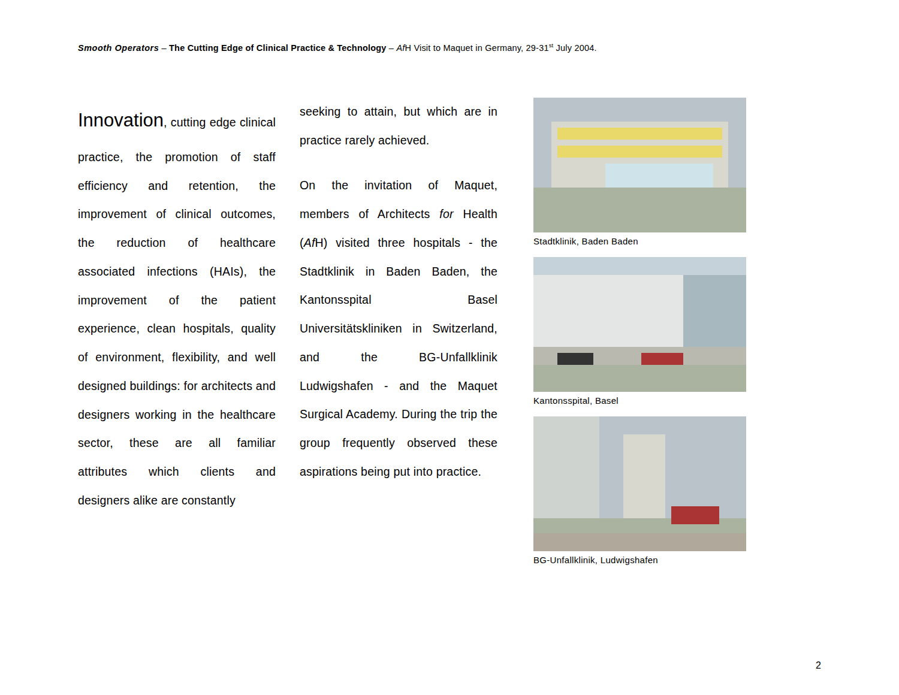Smooth Operators – The Cutting Edge of Clinical Practice & Technology – Af H Visit to Maquet in Germany, 29-31st July 2004.
Innovation, cutting edge clinical practice, the promotion of staff efficiency and retention, the improvement of clinical outcomes, the reduction of healthcare associated infections (HAIs), the improvement of the patient experience, clean hospitals, quality of environment, flexibility, and well designed buildings: for architects and designers working in the healthcare sector, these are all familiar attributes which clients and designers alike are constantly
seeking to attain, but which are in practice rarely achieved.
On the invitation of Maquet, members of Architects for Health (Af H) visited three hospitals - the Stadtklinik in Baden Baden, the Kantonsspital Basel Universitätskliniken in Switzerland, and the BG-Unfallklinik Ludwigshafen - and the Maquet Surgical Academy. During the trip the group frequently observed these aspirations being put into practice.
Stadtklinik, Baden Baden
Kantonsspital, Basel
BG-Unfallklinik, Ludwigshafen
2